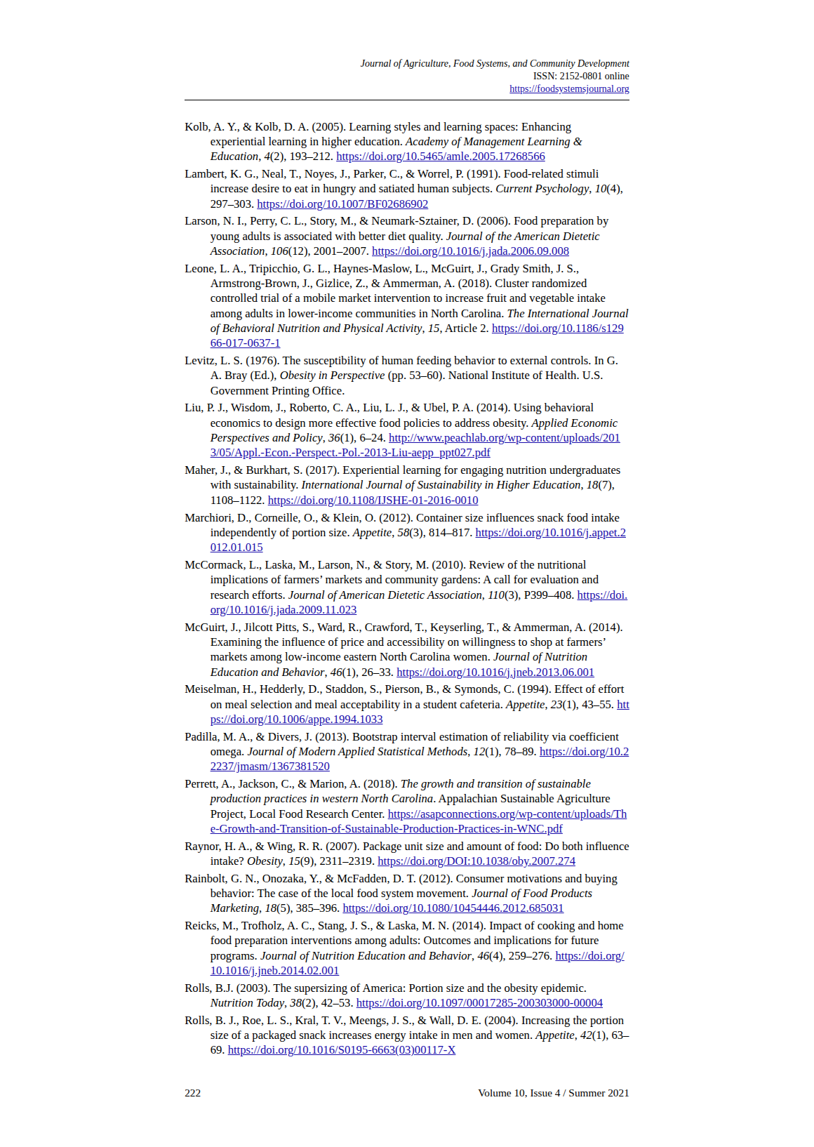Journal of Agriculture, Food Systems, and Community Development
ISSN: 2152-0801 online
https://foodsystemsjournal.org
Kolb, A. Y., & Kolb, D. A. (2005). Learning styles and learning spaces: Enhancing experiential learning in higher education. Academy of Management Learning & Education, 4(2), 193–212. https://doi.org/10.5465/amle.2005.17268566
Lambert, K. G., Neal, T., Noyes, J., Parker, C., & Worrel, P. (1991). Food-related stimuli increase desire to eat in hungry and satiated human subjects. Current Psychology, 10(4), 297–303. https://doi.org/10.1007/BF02686902
Larson, N. I., Perry, C. L., Story, M., & Neumark-Sztainer, D. (2006). Food preparation by young adults is associated with better diet quality. Journal of the American Dietetic Association, 106(12), 2001–2007. https://doi.org/10.1016/j.jada.2006.09.008
Leone, L. A., Tripicchio, G. L., Haynes-Maslow, L., McGuirt, J., Grady Smith, J. S., Armstrong-Brown, J., Gizlice, Z., & Ammerman, A. (2018). Cluster randomized controlled trial of a mobile market intervention to increase fruit and vegetable intake among adults in lower-income communities in North Carolina. The International Journal of Behavioral Nutrition and Physical Activity, 15, Article 2. https://doi.org/10.1186/s12966-017-0637-1
Levitz, L. S. (1976). The susceptibility of human feeding behavior to external controls. In G. A. Bray (Ed.), Obesity in Perspective (pp. 53–60). National Institute of Health. U.S. Government Printing Office.
Liu, P. J., Wisdom, J., Roberto, C. A., Liu, L. J., & Ubel, P. A. (2014). Using behavioral economics to design more effective food policies to address obesity. Applied Economic Perspectives and Policy, 36(1), 6–24. http://www.peachlab.org/wp-content/uploads/2013/05/Appl.-Econ.-Perspect.-Pol.-2013-Liu-aepp_ppt027.pdf
Maher, J., & Burkhart, S. (2017). Experiential learning for engaging nutrition undergraduates with sustainability. International Journal of Sustainability in Higher Education, 18(7), 1108–1122. https://doi.org/10.1108/IJSHE-01-2016-0010
Marchiori, D., Corneille, O., & Klein, O. (2012). Container size influences snack food intake independently of portion size. Appetite, 58(3), 814–817. https://doi.org/10.1016/j.appet.2012.01.015
McCormack, L., Laska, M., Larson, N., & Story, M. (2010). Review of the nutritional implications of farmers’ markets and community gardens: A call for evaluation and research efforts. Journal of American Dietetic Association, 110(3), P399–408. https://doi.org/10.1016/j.jada.2009.11.023
McGuirt, J., Jilcott Pitts, S., Ward, R., Crawford, T., Keyserling, T., & Ammerman, A. (2014). Examining the influence of price and accessibility on willingness to shop at farmers’ markets among low-income eastern North Carolina women. Journal of Nutrition Education and Behavior, 46(1), 26–33. https://doi.org/10.1016/j.jneb.2013.06.001
Meiselman, H., Hedderly, D., Staddon, S., Pierson, B., & Symonds, C. (1994). Effect of effort on meal selection and meal acceptability in a student cafeteria. Appetite, 23(1), 43–55. https://doi.org/10.1006/appe.1994.1033
Padilla, M. A., & Divers, J. (2013). Bootstrap interval estimation of reliability via coefficient omega. Journal of Modern Applied Statistical Methods, 12(1), 78–89. https://doi.org/10.22237/jmasm/1367381520
Perrett, A., Jackson, C., & Marion, A. (2018). The growth and transition of sustainable production practices in western North Carolina. Appalachian Sustainable Agriculture Project, Local Food Research Center. https://asapconnections.org/wp-content/uploads/The-Growth-and-Transition-of-Sustainable-Production-Practices-in-WNC.pdf
Raynor, H. A., & Wing, R. R. (2007). Package unit size and amount of food: Do both influence intake? Obesity, 15(9), 2311–2319. https://doi.org/DOI:10.1038/oby.2007.274
Rainbolt, G. N., Onozaka, Y., & McFadden, D. T. (2012). Consumer motivations and buying behavior: The case of the local food system movement. Journal of Food Products Marketing, 18(5), 385–396. https://doi.org/10.1080/10454446.2012.685031
Reicks, M., Trofholz, A. C., Stang, J. S., & Laska, M. N. (2014). Impact of cooking and home food preparation interventions among adults: Outcomes and implications for future programs. Journal of Nutrition Education and Behavior, 46(4), 259–276. https://doi.org/10.1016/j.jneb.2014.02.001
Rolls, B.J. (2003). The supersizing of America: Portion size and the obesity epidemic. Nutrition Today, 38(2), 42–53. https://doi.org/10.1097/00017285-200303000-00004
Rolls, B. J., Roe, L. S., Kral, T. V., Meengs, J. S., & Wall, D. E. (2004). Increasing the portion size of a packaged snack increases energy intake in men and women. Appetite, 42(1), 63–69. https://doi.org/10.1016/S0195-6663(03)00117-X
222
Volume 10, Issue 4 / Summer 2021